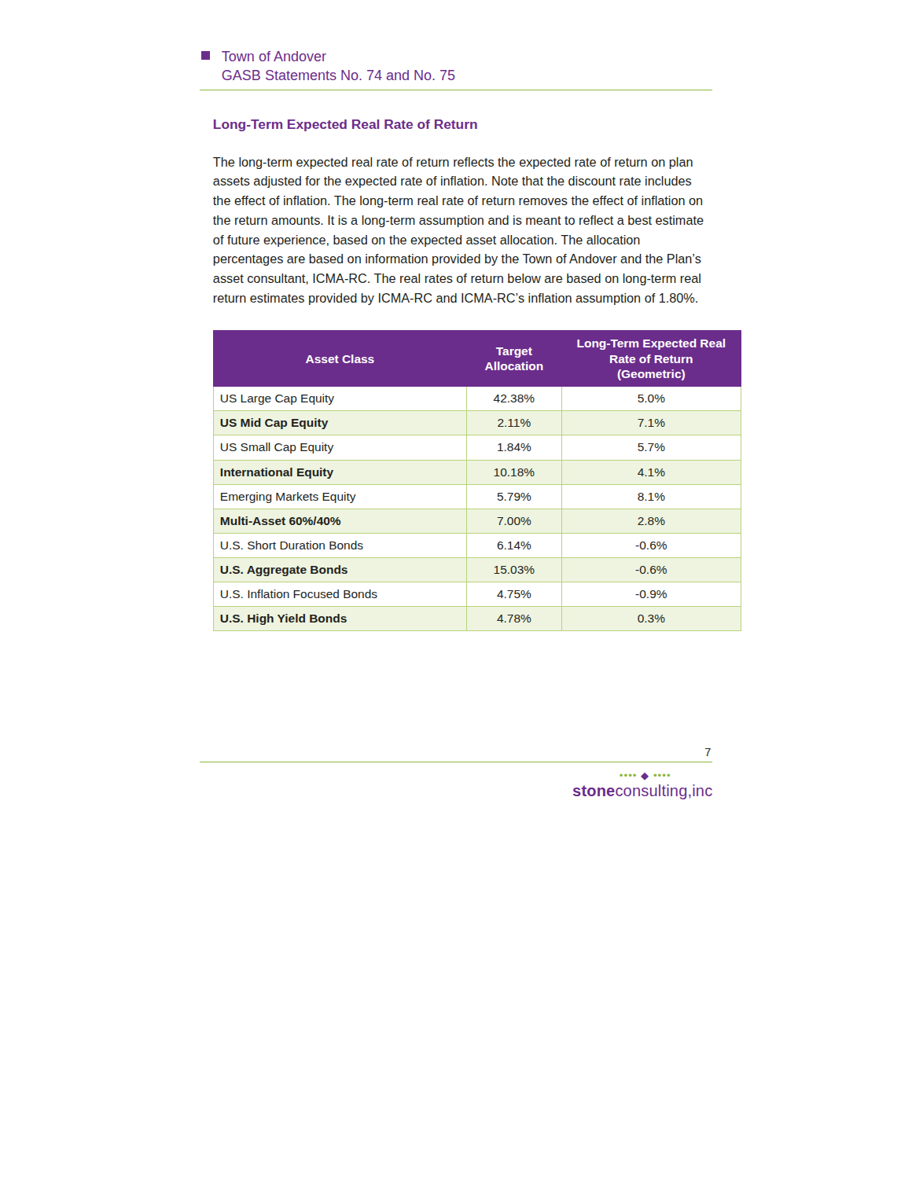Town of Andover
GASB Statements No. 74 and No. 75
Long-Term Expected Real Rate of Return
The long-term expected real rate of return reflects the expected rate of return on plan assets adjusted for the expected rate of inflation. Note that the discount rate includes the effect of inflation. The long-term real rate of return removes the effect of inflation on the return amounts. It is a long-term assumption and is meant to reflect a best estimate of future experience, based on the expected asset allocation. The allocation percentages are based on information provided by the Town of Andover and the Plan’s asset consultant, ICMA-RC. The real rates of return below are based on long-term real return estimates provided by ICMA-RC and ICMA-RC’s inflation assumption of 1.80%.
| Asset Class | Target Allocation | Long-Term Expected Real Rate of Return (Geometric) |
| --- | --- | --- |
| US Large Cap Equity | 42.38% | 5.0% |
| US Mid Cap Equity | 2.11% | 7.1% |
| US Small Cap Equity | 1.84% | 5.7% |
| International Equity | 10.18% | 4.1% |
| Emerging Markets Equity | 5.79% | 8.1% |
| Multi-Asset 60%/40% | 7.00% | 2.8% |
| U.S. Short Duration Bonds | 6.14% | -0.6% |
| U.S. Aggregate Bonds | 15.03% | -0.6% |
| U.S. Inflation Focused Bonds | 4.75% | -0.9% |
| U.S. High Yield Bonds | 4.78% | 0.3% |
7
•••• ◆ ••••
stone consulting,inc